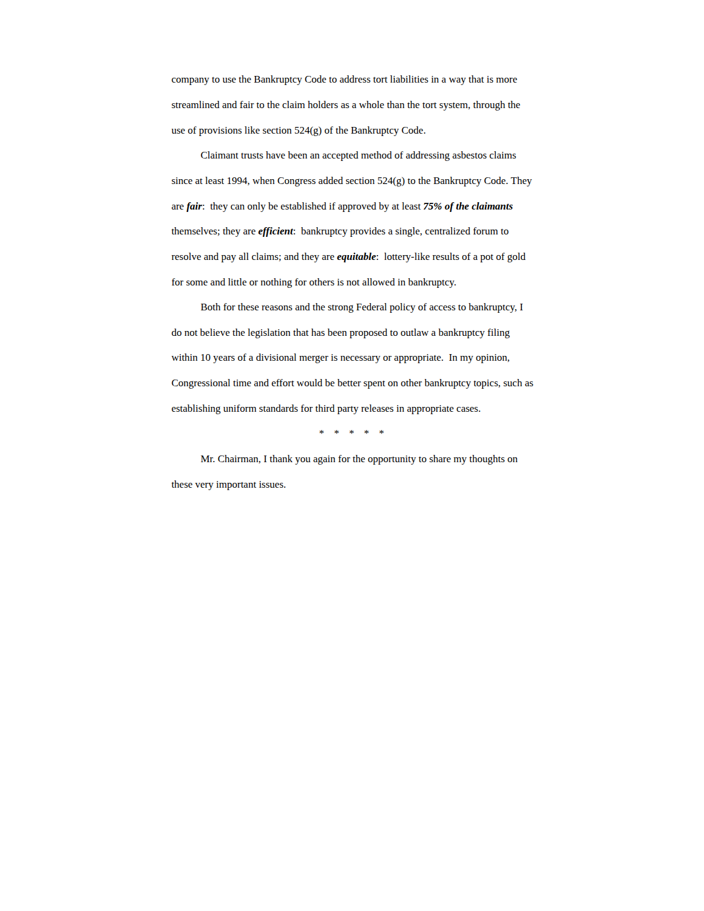company to use the Bankruptcy Code to address tort liabilities in a way that is more streamlined and fair to the claim holders as a whole than the tort system, through the use of provisions like section 524(g) of the Bankruptcy Code.
Claimant trusts have been an accepted method of addressing asbestos claims since at least 1994, when Congress added section 524(g) to the Bankruptcy Code. They are fair: they can only be established if approved by at least 75% of the claimants themselves; they are efficient: bankruptcy provides a single, centralized forum to resolve and pay all claims; and they are equitable: lottery-like results of a pot of gold for some and little or nothing for others is not allowed in bankruptcy.
Both for these reasons and the strong Federal policy of access to bankruptcy, I do not believe the legislation that has been proposed to outlaw a bankruptcy filing within 10 years of a divisional merger is necessary or appropriate. In my opinion, Congressional time and effort would be better spent on other bankruptcy topics, such as establishing uniform standards for third party releases in appropriate cases.
* * * * *
Mr. Chairman, I thank you again for the opportunity to share my thoughts on these very important issues.